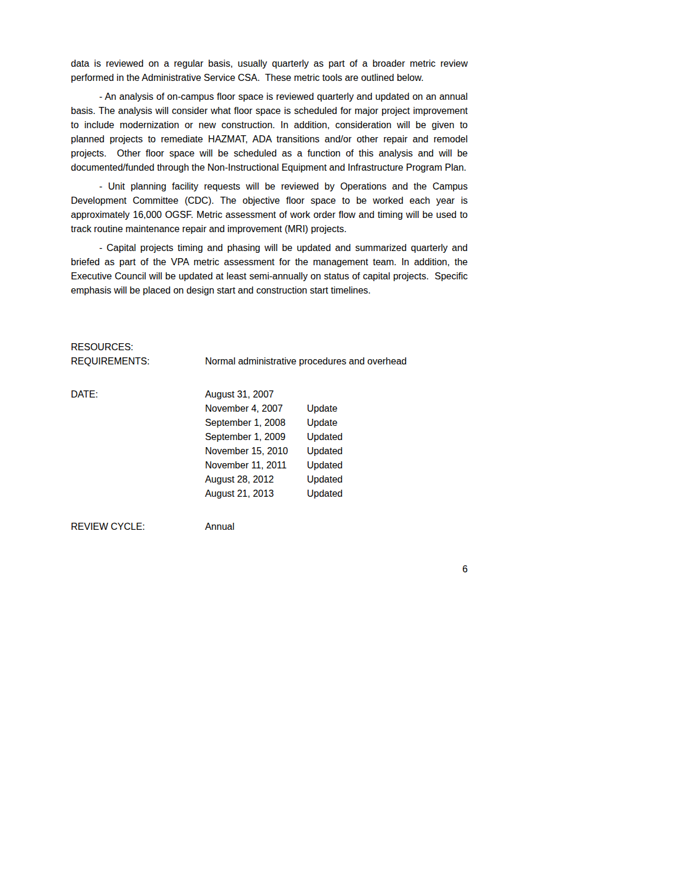data is reviewed on a regular basis, usually quarterly as part of a broader metric review performed in the Administrative Service CSA. These metric tools are outlined below.
- An analysis of on-campus floor space is reviewed quarterly and updated on an annual basis. The analysis will consider what floor space is scheduled for major project improvement to include modernization or new construction. In addition, consideration will be given to planned projects to remediate HAZMAT, ADA transitions and/or other repair and remodel projects. Other floor space will be scheduled as a function of this analysis and will be documented/funded through the Non-Instructional Equipment and Infrastructure Program Plan.
- Unit planning facility requests will be reviewed by Operations and the Campus Development Committee (CDC). The objective floor space to be worked each year is approximately 16,000 OGSF. Metric assessment of work order flow and timing will be used to track routine maintenance repair and improvement (MRI) projects.
- Capital projects timing and phasing will be updated and summarized quarterly and briefed as part of the VPA metric assessment for the management team. In addition, the Executive Council will be updated at least semi-annually on status of capital projects. Specific emphasis will be placed on design start and construction start timelines.
| RESOURCES: | |
| REQUIREMENTS: | Normal administrative procedures and overhead |
| DATE: | / August 31, 2007 / / / November 4, 2007 / Update / / September 1, 2008 / Update / / September 1, 2009 / Updated / / November 15, 2010 / Updated / / November 11, 2011 / Updated / / August 28, 2012 / Updated / / August 21, 2013 / Updated / |
| REVIEW CYCLE: | Annual |
6